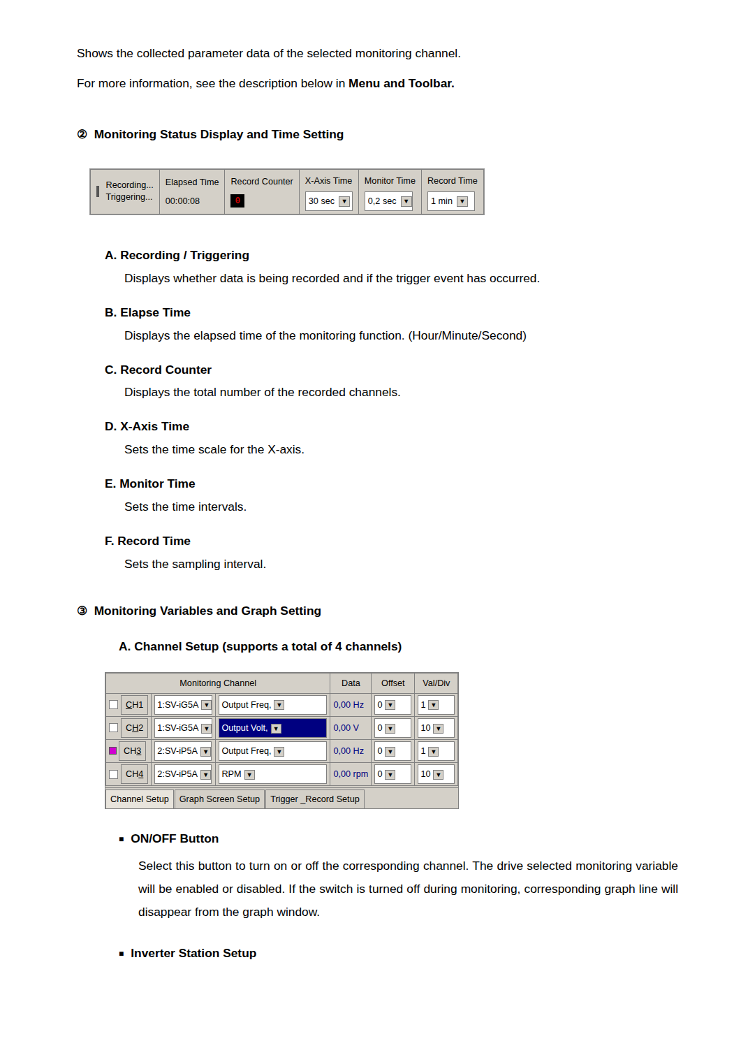Shows the collected parameter data of the selected monitoring channel.
For more information, see the description below in Menu and Toolbar.
② Monitoring Status Display and Time Setting
| Recording... Triggering... | Elapsed Time 00:00:08 | Record Counter 0 | X-Axis Time 30 sec ▼ | Monitor Time 0,2 sec ▼ | Record Time 1 min ▼ |
A. Recording / Triggering
Displays whether data is being recorded and if the trigger event has occurred.
B. Elapse Time
Displays the elapsed time of the monitoring function. (Hour/Minute/Second)
C. Record Counter
Displays the total number of the recorded channels.
D. X-Axis Time
Sets the time scale for the X-axis.
E. Monitor Time
Sets the time intervals.
F. Record Time
Sets the sampling interval.
③ Monitoring Variables and Graph Setting
A. Channel Setup (supports a total of 4 channels)
| Monitoring Channel | Data | Offset | Val/Div |
| --- | --- | --- | --- |
| C H1 | 1:SV-iG5A ▼ | Output Freq, ▼ | 0,00 Hz | 0 ▼ | 1 ▼ |
| C H 2 | 1:SV-iG5A ▼ | Output Volt, ▼ | 0,00 V | 0 ▼ | 10 ▼ |
| CH 3 | 2:SV-iP5A ▼ | Output Freq, ▼ | 0,00 Hz | 0 ▼ | 1 ▼ |
| CH 4 | 2:SV-iP5A ▼ | RPM ▼ | 0,00 rpm | 0 ▼ | 10 ▼ |
Channel Setup Graph Screen Setup Trigger _Record Setup
ON/OFF Button
Select this button to turn on or off the corresponding channel. The drive selected monitoring variable will be enabled or disabled. If the switch is turned off during monitoring, corresponding graph line will disappear from the graph window.
Inverter Station Setup